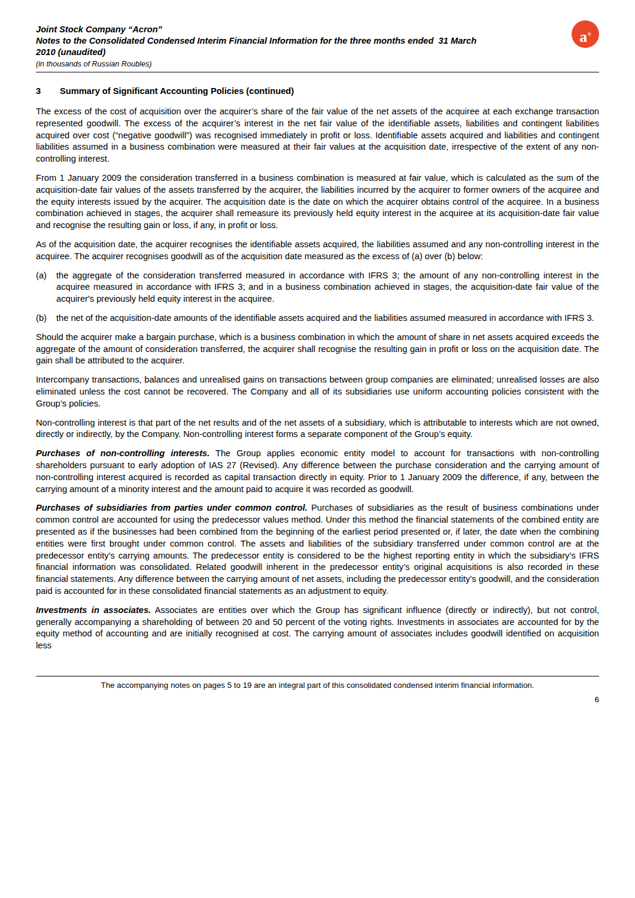a®
Joint Stock Company “Acron”
Notes to the Consolidated Condensed Interim Financial Information for the three months ended 31 March 2010 (unaudited)
(in thousands of Russian Roubles)
3 Summary of Significant Accounting Policies (continued)
The excess of the cost of acquisition over the acquirer’s share of the fair value of the net assets of the acquiree at each exchange transaction represented goodwill. The excess of the acquirer’s interest in the net fair value of the identifiable assets, liabilities and contingent liabilities acquired over cost (“negative goodwill”) was recognised immediately in profit or loss. Identifiable assets acquired and liabilities and contingent liabilities assumed in a business combination were measured at their fair values at the acquisition date, irrespective of the extent of any non-controlling interest.
From 1 January 2009 the consideration transferred in a business combination is measured at fair value, which is calculated as the sum of the acquisition-date fair values of the assets transferred by the acquirer, the liabilities incurred by the acquirer to former owners of the acquiree and the equity interests issued by the acquirer. The acquisition date is the date on which the acquirer obtains control of the acquiree. In a business combination achieved in stages, the acquirer shall remeasure its previously held equity interest in the acquiree at its acquisition-date fair value and recognise the resulting gain or loss, if any, in profit or loss.
As of the acquisition date, the acquirer recognises the identifiable assets acquired, the liabilities assumed and any non-controlling interest in the acquiree. The acquirer recognises goodwill as of the acquisition date measured as the excess of (a) over (b) below:
(a) the aggregate of the consideration transferred measured in accordance with IFRS 3; the amount of any non-controlling interest in the acquiree measured in accordance with IFRS 3; and in a business combination achieved in stages, the acquisition-date fair value of the acquirer's previously held equity interest in the acquiree.
(b) the net of the acquisition-date amounts of the identifiable assets acquired and the liabilities assumed measured in accordance with IFRS 3.
Should the acquirer make a bargain purchase, which is a business combination in which the amount of share in net assets acquired exceeds the aggregate of the amount of consideration transferred, the acquirer shall recognise the resulting gain in profit or loss on the acquisition date. The gain shall be attributed to the acquirer.
Intercompany transactions, balances and unrealised gains on transactions between group companies are eliminated; unrealised losses are also eliminated unless the cost cannot be recovered. The Company and all of its subsidiaries use uniform accounting policies consistent with the Group’s policies.
Non-controlling interest is that part of the net results and of the net assets of a subsidiary, which is attributable to interests which are not owned, directly or indirectly, by the Company. Non-controlling interest forms a separate component of the Group’s equity.
Purchases of non-controlling interests. The Group applies economic entity model to account for transactions with non-controlling shareholders pursuant to early adoption of IAS 27 (Revised). Any difference between the purchase consideration and the carrying amount of non-controlling interest acquired is recorded as capital transaction directly in equity. Prior to 1 January 2009 the difference, if any, between the carrying amount of a minority interest and the amount paid to acquire it was recorded as goodwill.
Purchases of subsidiaries from parties under common control. Purchases of subsidiaries as the result of business combinations under common control are accounted for using the predecessor values method. Under this method the financial statements of the combined entity are presented as if the businesses had been combined from the beginning of the earliest period presented or, if later, the date when the combining entities were first brought under common control. The assets and liabilities of the subsidiary transferred under common control are at the predecessor entity’s carrying amounts. The predecessor entity is considered to be the highest reporting entity in which the subsidiary’s IFRS financial information was consolidated. Related goodwill inherent in the predecessor entity’s original acquisitions is also recorded in these financial statements. Any difference between the carrying amount of net assets, including the predecessor entity’s goodwill, and the consideration paid is accounted for in these consolidated financial statements as an adjustment to equity.
Investments in associates. Associates are entities over which the Group has significant influence (directly or indirectly), but not control, generally accompanying a shareholding of between 20 and 50 percent of the voting rights. Investments in associates are accounted for by the equity method of accounting and are initially recognised at cost. The carrying amount of associates includes goodwill identified on acquisition less
The accompanying notes on pages 5 to 19 are an integral part of this consolidated condensed interim financial information.
6